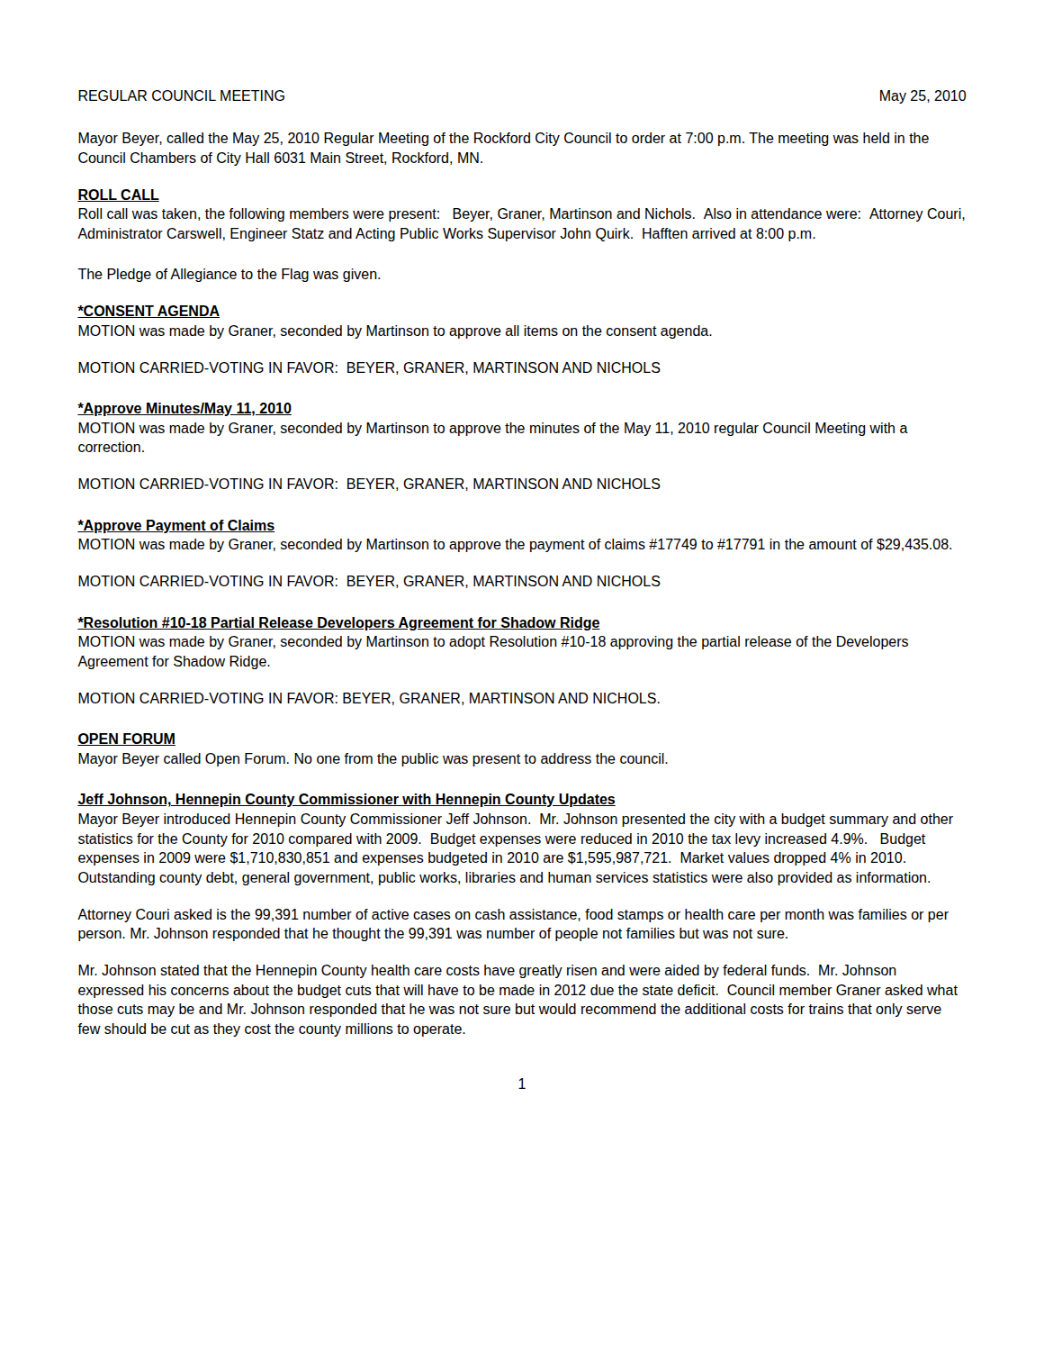REGULAR COUNCIL MEETING May 25, 2010
Mayor Beyer, called the May 25, 2010 Regular Meeting of the Rockford City Council to order at 7:00 p.m. The meeting was held in the Council Chambers of City Hall 6031 Main Street, Rockford, MN.
ROLL CALL
Roll call was taken, the following members were present: Beyer, Graner, Martinson and Nichols. Also in attendance were: Attorney Couri, Administrator Carswell, Engineer Statz and Acting Public Works Supervisor John Quirk. Hafften arrived at 8:00 p.m.
The Pledge of Allegiance to the Flag was given.
*CONSENT AGENDA
MOTION was made by Graner, seconded by Martinson to approve all items on the consent agenda.
MOTION CARRIED-VOTING IN FAVOR: BEYER, GRANER, MARTINSON AND NICHOLS
*Approve Minutes/May 11, 2010
MOTION was made by Graner, seconded by Martinson to approve the minutes of the May 11, 2010 regular Council Meeting with a correction.
MOTION CARRIED-VOTING IN FAVOR: BEYER, GRANER, MARTINSON AND NICHOLS
*Approve Payment of Claims
MOTION was made by Graner, seconded by Martinson to approve the payment of claims #17749 to #17791 in the amount of $29,435.08.
MOTION CARRIED-VOTING IN FAVOR: BEYER, GRANER, MARTINSON AND NICHOLS
*Resolution #10-18 Partial Release Developers Agreement for Shadow Ridge
MOTION was made by Graner, seconded by Martinson to adopt Resolution #10-18 approving the partial release of the Developers Agreement for Shadow Ridge.
MOTION CARRIED-VOTING IN FAVOR: BEYER, GRANER, MARTINSON AND NICHOLS.
OPEN FORUM
Mayor Beyer called Open Forum. No one from the public was present to address the council.
Jeff Johnson, Hennepin County Commissioner with Hennepin County Updates
Mayor Beyer introduced Hennepin County Commissioner Jeff Johnson. Mr. Johnson presented the city with a budget summary and other statistics for the County for 2010 compared with 2009. Budget expenses were reduced in 2010 the tax levy increased 4.9%. Budget expenses in 2009 were $1,710,830,851 and expenses budgeted in 2010 are $1,595,987,721. Market values dropped 4% in 2010. Outstanding county debt, general government, public works, libraries and human services statistics were also provided as information.
Attorney Couri asked is the 99,391 number of active cases on cash assistance, food stamps or health care per month was families or per person. Mr. Johnson responded that he thought the 99,391 was number of people not families but was not sure.
Mr. Johnson stated that the Hennepin County health care costs have greatly risen and were aided by federal funds. Mr. Johnson expressed his concerns about the budget cuts that will have to be made in 2012 due the state deficit. Council member Graner asked what those cuts may be and Mr. Johnson responded that he was not sure but would recommend the additional costs for trains that only serve few should be cut as they cost the county millions to operate.
1